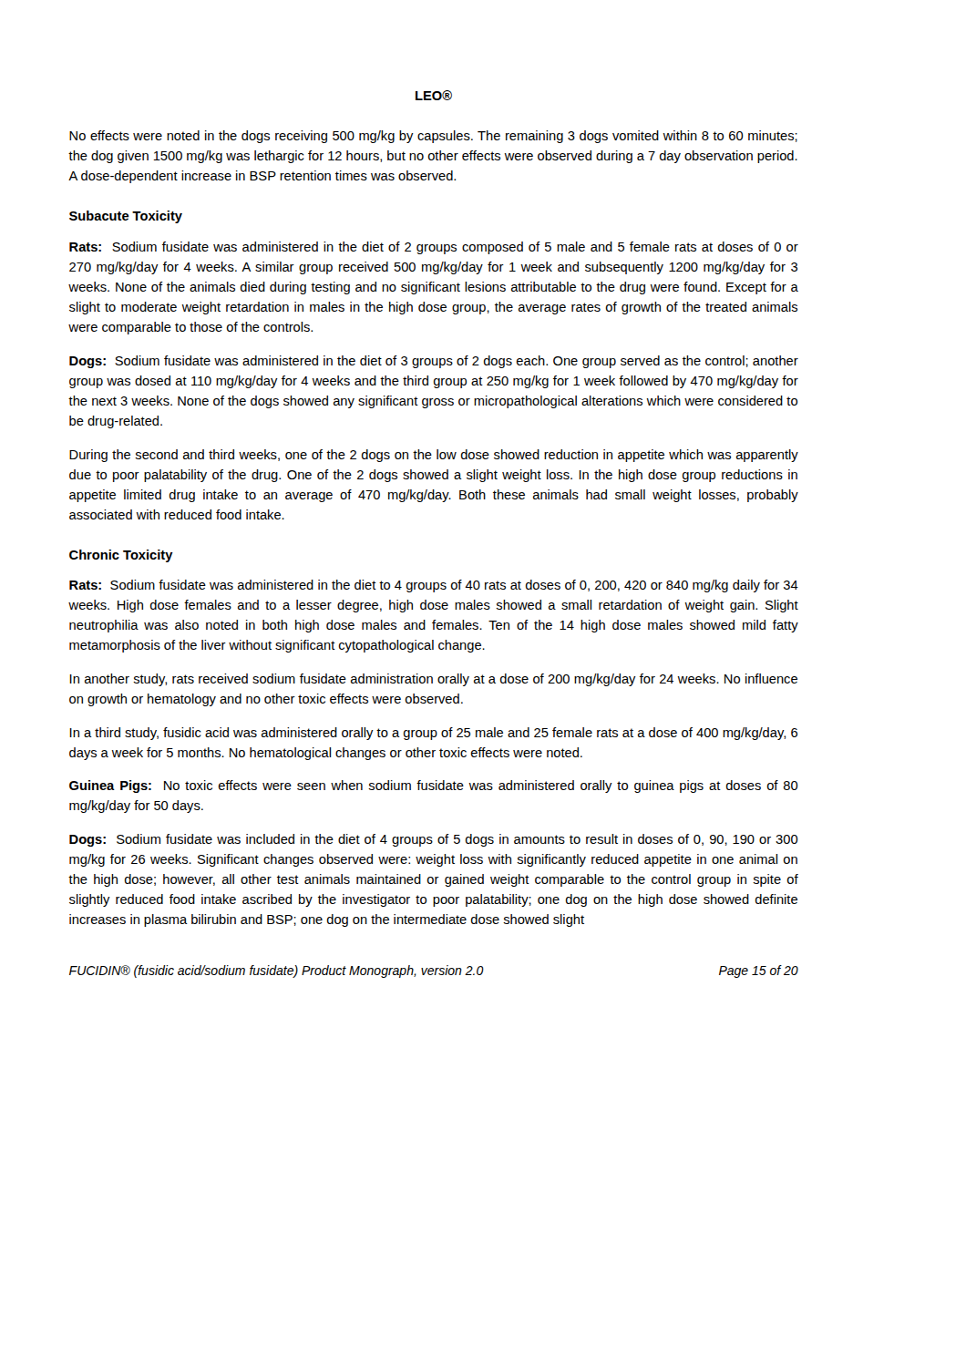LEO®
No effects were noted in the dogs receiving 500 mg/kg by capsules. The remaining 3 dogs vomited within 8 to 60 minutes; the dog given 1500 mg/kg was lethargic for 12 hours, but no other effects were observed during a 7 day observation period. A dose-dependent increase in BSP retention times was observed.
Subacute Toxicity
Rats: Sodium fusidate was administered in the diet of 2 groups composed of 5 male and 5 female rats at doses of 0 or 270 mg/kg/day for 4 weeks. A similar group received 500 mg/kg/day for 1 week and subsequently 1200 mg/kg/day for 3 weeks. None of the animals died during testing and no significant lesions attributable to the drug were found. Except for a slight to moderate weight retardation in males in the high dose group, the average rates of growth of the treated animals were comparable to those of the controls.
Dogs: Sodium fusidate was administered in the diet of 3 groups of 2 dogs each. One group served as the control; another group was dosed at 110 mg/kg/day for 4 weeks and the third group at 250 mg/kg for 1 week followed by 470 mg/kg/day for the next 3 weeks. None of the dogs showed any significant gross or micropathological alterations which were considered to be drug-related.
During the second and third weeks, one of the 2 dogs on the low dose showed reduction in appetite which was apparently due to poor palatability of the drug. One of the 2 dogs showed a slight weight loss. In the high dose group reductions in appetite limited drug intake to an average of 470 mg/kg/day. Both these animals had small weight losses, probably associated with reduced food intake.
Chronic Toxicity
Rats: Sodium fusidate was administered in the diet to 4 groups of 40 rats at doses of 0, 200, 420 or 840 mg/kg daily for 34 weeks. High dose females and to a lesser degree, high dose males showed a small retardation of weight gain. Slight neutrophilia was also noted in both high dose males and females. Ten of the 14 high dose males showed mild fatty metamorphosis of the liver without significant cytopathological change.
In another study, rats received sodium fusidate administration orally at a dose of 200 mg/kg/day for 24 weeks. No influence on growth or hematology and no other toxic effects were observed.
In a third study, fusidic acid was administered orally to a group of 25 male and 25 female rats at a dose of 400 mg/kg/day, 6 days a week for 5 months. No hematological changes or other toxic effects were noted.
Guinea Pigs: No toxic effects were seen when sodium fusidate was administered orally to guinea pigs at doses of 80 mg/kg/day for 50 days.
Dogs: Sodium fusidate was included in the diet of 4 groups of 5 dogs in amounts to result in doses of 0, 90, 190 or 300 mg/kg for 26 weeks. Significant changes observed were: weight loss with significantly reduced appetite in one animal on the high dose; however, all other test animals maintained or gained weight comparable to the control group in spite of slightly reduced food intake ascribed by the investigator to poor palatability; one dog on the high dose showed definite increases in plasma bilirubin and BSP; one dog on the intermediate dose showed slight
FUCIDIN® (fusidic acid/sodium fusidate) Product Monograph, version 2.0
Page 15 of 20